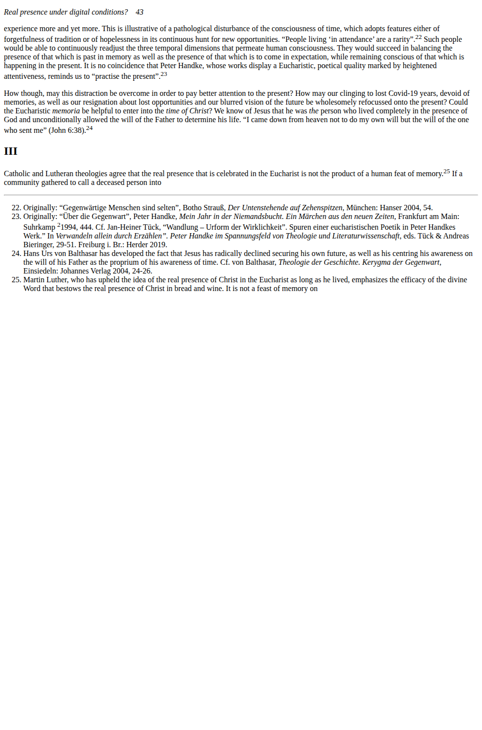Real presence under digital conditions? 43
experience more and yet more. This is illustrative of a pathological disturbance of the consciousness of time, which adopts features either of forgetfulness of tradition or of hopelessness in its continuous hunt for new opportunities. “People living ‘in attendance’ are a rarity”.22 Such people would be able to continuously readjust the three temporal dimensions that permeate human consciousness. They would succeed in balancing the presence of that which is past in memory as well as the presence of that which is to come in expectation, while remaining conscious of that which is happening in the present. It is no coincidence that Peter Handke, whose works display a Eucharistic, poetical quality marked by heightened attentiveness, reminds us to “practise the present”.23
How though, may this distraction be overcome in order to pay better attention to the present? How may our clinging to lost Covid-19 years, devoid of memories, as well as our resignation about lost opportunities and our blurred vision of the future be wholesomely refocussed onto the present? Could the Eucharistic memoria be helpful to enter into the time of Christ? We know of Jesus that he was the person who lived completely in the presence of God and unconditionally allowed the will of the Father to determine his life. “I came down from heaven not to do my own will but the will of the one who sent me” (John 6:38).24
III
Catholic and Lutheran theologies agree that the real presence that is celebrated in the Eucharist is not the product of a human feat of memory.25 If a community gathered to call a deceased person into
Originally: “Gegenwärtige Menschen sind selten”, Botho Strauß, Der Untenstehende auf Zehenspitzen, München: Hanser 2004, 54.
Originally: “Über die Gegenwart”, Peter Handke, Mein Jahr in der Niemandsbucht. Ein Märchen aus den neuen Zeiten, Frankfurt am Main: Suhrkamp 21994, 444. Cf. Jan-Heiner Tück, “Wandlung – Urform der Wirklichkeit”. Spuren einer eucharistischen Poetik in Peter Handkes Werk.” In Verwandeln allein durch Erzählen”. Peter Handke im Spannungsfeld von Theologie und Literaturwissenschaft, eds. Tück & Andreas Bieringer, 29-51. Freiburg i. Br.: Herder 2019.
Hans Urs von Balthasar has developed the fact that Jesus has radically declined securing his own future, as well as his centring his awareness on the will of his Father as the proprium of his awareness of time. Cf. von Balthasar, Theologie der Geschichte. Kerygma der Gegenwart, Einsiedeln: Johannes Verlag 2004, 24-26.
Martin Luther, who has upheld the idea of the real presence of Christ in the Eucharist as long as he lived, emphasizes the efficacy of the divine Word that bestows the real presence of Christ in bread and wine. It is not a feast of memory on